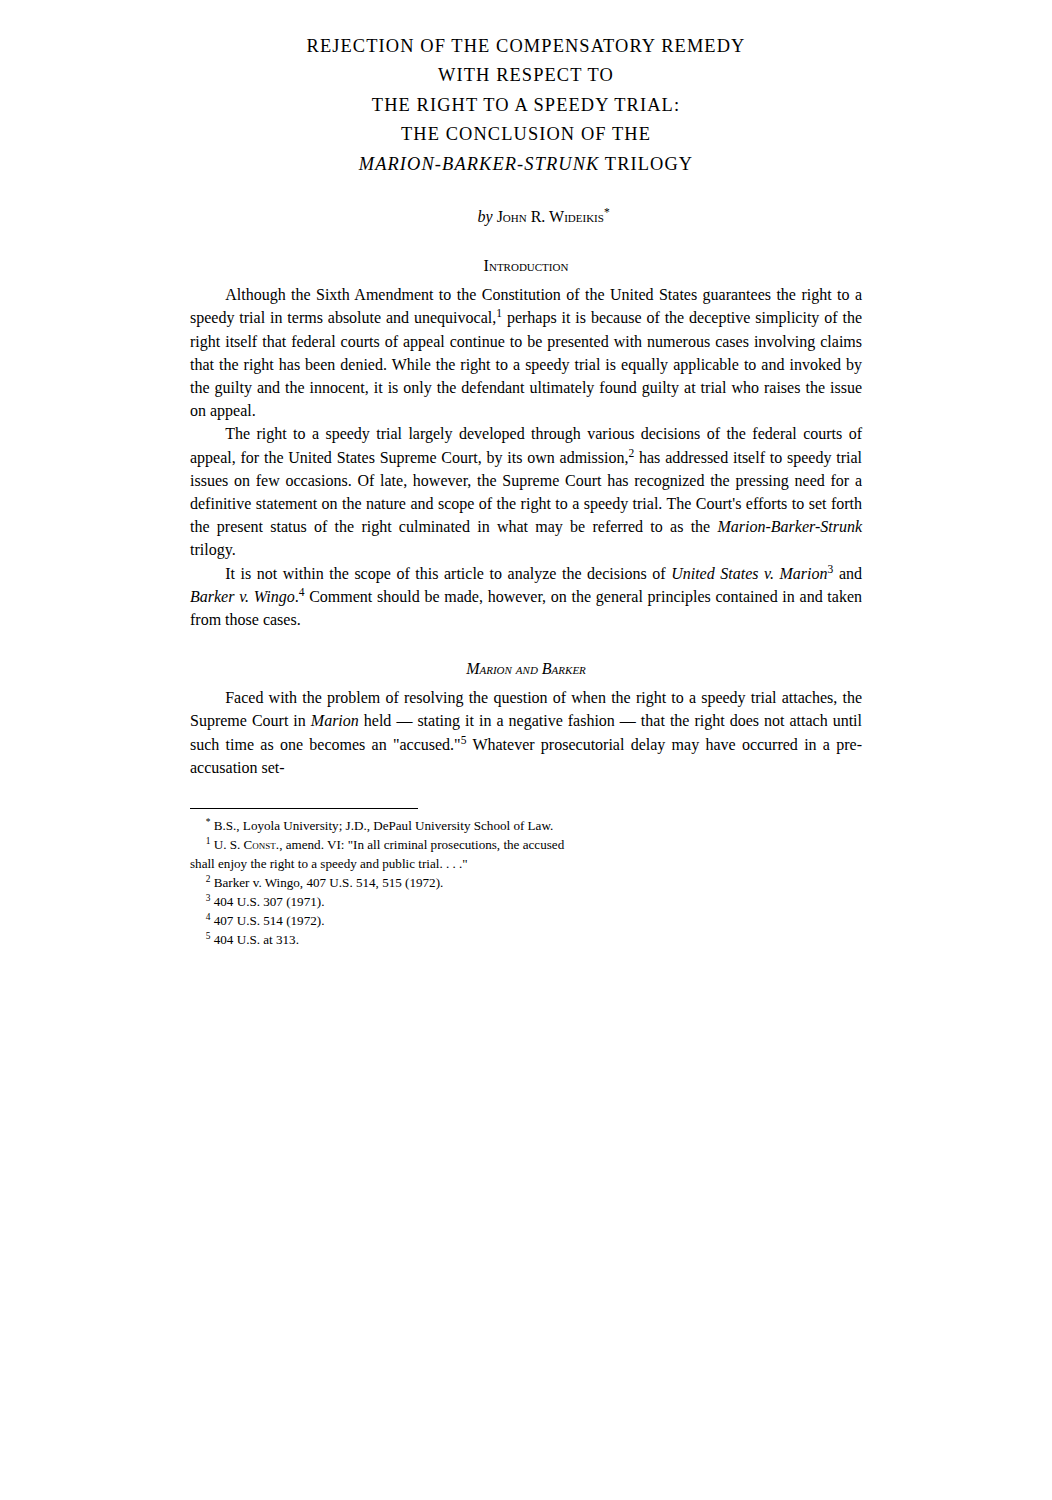Rejection of the Compensatory Remedy
with Respect to
the Right to a Speedy Trial:
the Conclusion of the
Marion-Barker-Strunk Trilogy
by John R. Wideikis*
Introduction
Although the Sixth Amendment to the Constitution of the United States guarantees the right to a speedy trial in terms absolute and unequivocal,1 perhaps it is because of the deceptive simplicity of the right itself that federal courts of appeal continue to be presented with numerous cases involving claims that the right has been denied. While the right to a speedy trial is equally applicable to and invoked by the guilty and the innocent, it is only the defendant ultimately found guilty at trial who raises the issue on appeal.
The right to a speedy trial largely developed through various decisions of the federal courts of appeal, for the United States Supreme Court, by its own admission,2 has addressed itself to speedy trial issues on few occasions. Of late, however, the Supreme Court has recognized the pressing need for a definitive statement on the nature and scope of the right to a speedy trial. The Court's efforts to set forth the present status of the right culminated in what may be referred to as the Marion-Barker-Strunk trilogy.
It is not within the scope of this article to analyze the decisions of United States v. Marion3 and Barker v. Wingo.4 Comment should be made, however, on the general principles contained in and taken from those cases.
Marion and Barker
Faced with the problem of resolving the question of when the right to a speedy trial attaches, the Supreme Court in Marion held — stating it in a negative fashion — that the right does not attach until such time as one becomes an "accused."5 Whatever prosecutorial delay may have occurred in a pre-accusation set-
* B.S., Loyola University; J.D., DePaul University School of Law.
1 U. S. Const., amend. VI: "In all criminal prosecutions, the accused
shall enjoy the right to a speedy and public trial. . . ."
2 Barker v. Wingo, 407 U.S. 514, 515 (1972).
3 404 U.S. 307 (1971).
4 407 U.S. 514 (1972).
5 404 U.S. at 313.